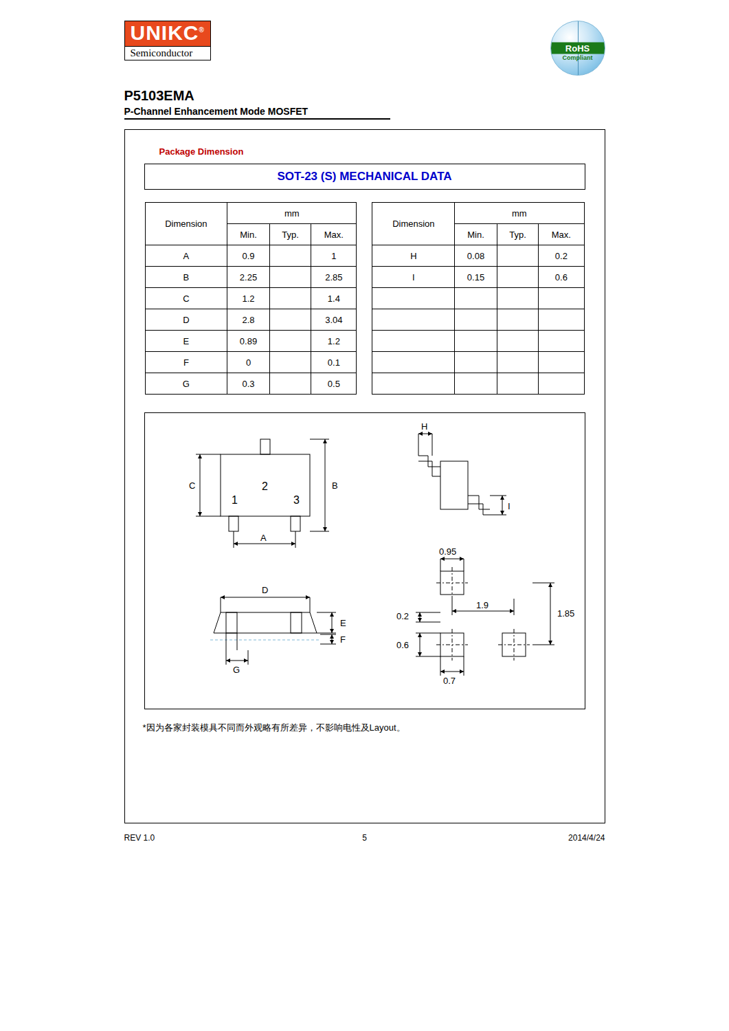UNIKC®
Semiconductor
RoHS
Compliant
P5103EMA
P-Channel Enhancement Mode MOSFET
Package Dimension
SOT-23 (S) MECHANICAL DATA
| Dimension | mm | | Dimension | mm |
| Min. | Typ. | Max. | | Min. | Typ. | Max. |
| A | 0.9 | | 1 | | H | 0.08 | | 0.2 |
| B | 2.25 | | 2.85 | | I | 0.15 | | 0.6 |
| C | 1.2 | | 1.4 | | | | | |
| D | 2.8 | | 3.04 | | | | | |
| E | 0.89 | | 1.2 | | | | | |
| F | 0 | | 0.1 | | | | | |
| G | 0.3 | | 0.5 | | | | | |
2 1 3 C B A H I D E F G 0.95 1.9 1.85 0.2 0.6 0.7
*因为各家封装模具不同而外观略有所差异，不影响电性及Layout。
REV 1.0
5
2014/4/24